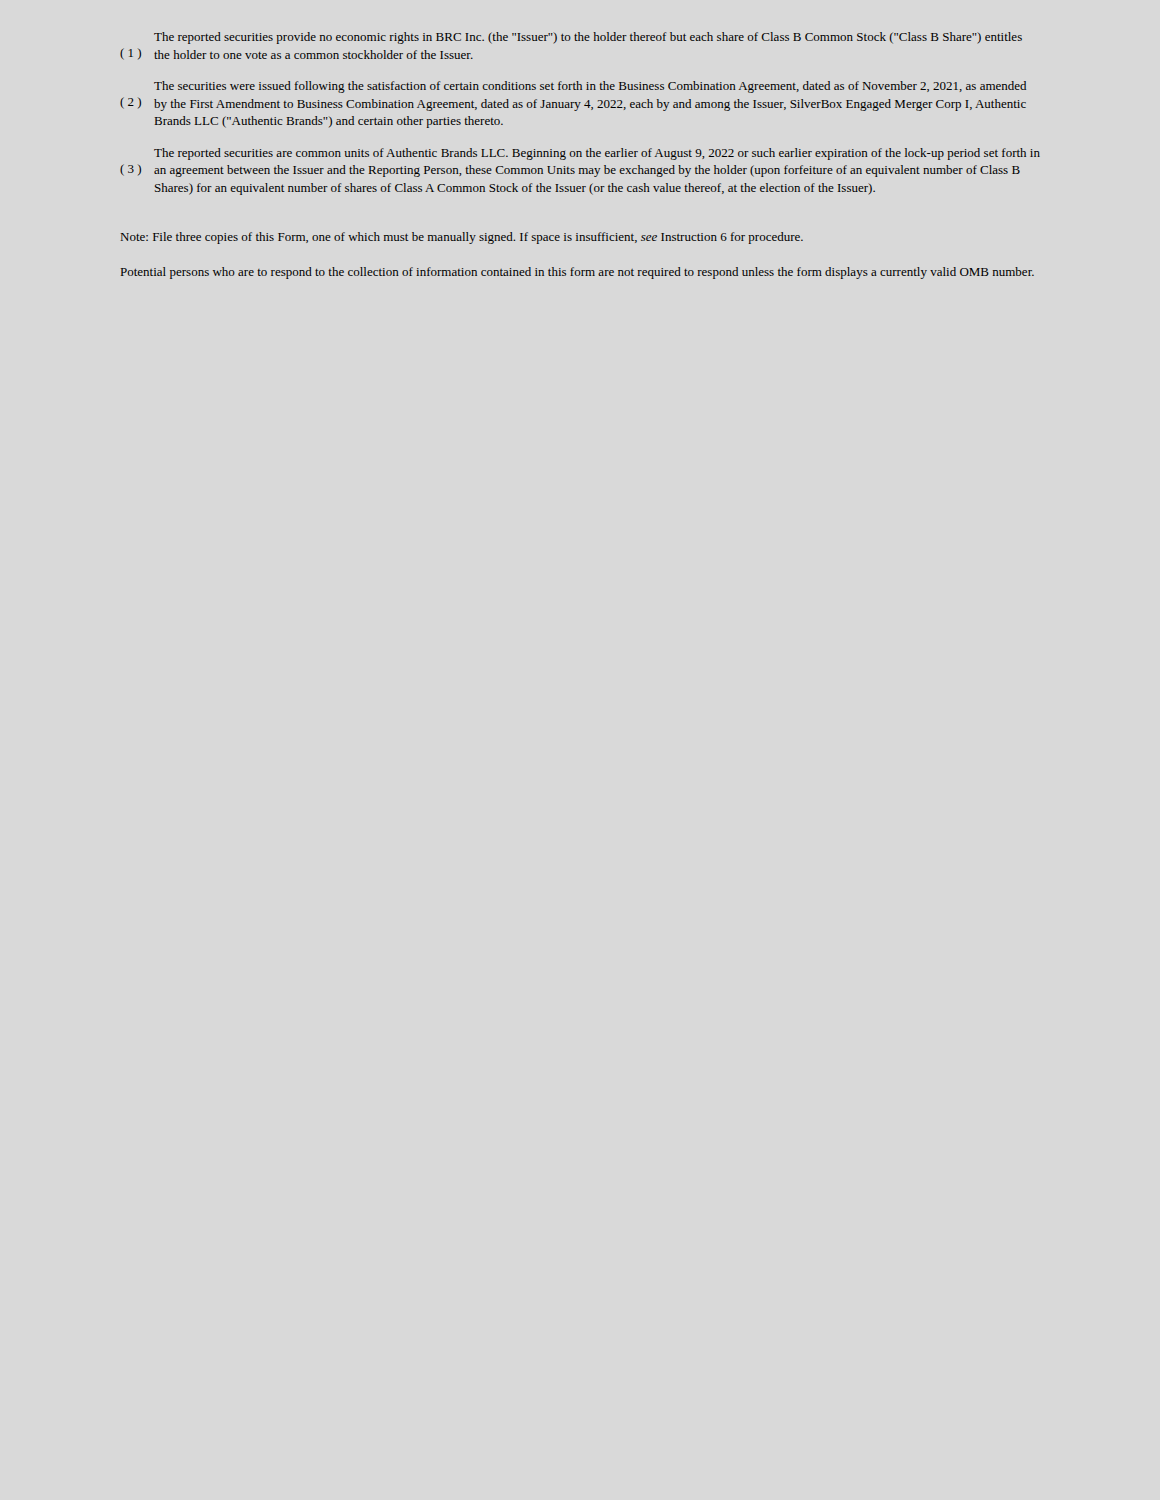| ( 1 ) | The reported securities provide no economic rights in BRC Inc. (the "Issuer") to the holder thereof but each share of Class B Common Stock ("Class B Share") entitles the holder to one vote as a common stockholder of the Issuer. |
| ( 2 ) | The securities were issued following the satisfaction of certain conditions set forth in the Business Combination Agreement, dated as of November 2, 2021, as amended by the First Amendment to Business Combination Agreement, dated as of January 4, 2022, each by and among the Issuer, SilverBox Engaged Merger Corp I, Authentic Brands LLC ("Authentic Brands") and certain other parties thereto. |
| ( 3 ) | The reported securities are common units of Authentic Brands LLC. Beginning on the earlier of August 9, 2022 or such earlier expiration of the lock-up period set forth in an agreement between the Issuer and the Reporting Person, these Common Units may be exchanged by the holder (upon forfeiture of an equivalent number of Class B Shares) for an equivalent number of shares of Class A Common Stock of the Issuer (or the cash value thereof, at the election of the Issuer). |
Note: File three copies of this Form, one of which must be manually signed. If space is insufficient, see Instruction 6 for procedure.
Potential persons who are to respond to the collection of information contained in this form are not required to respond unless the form displays a currently valid OMB number.